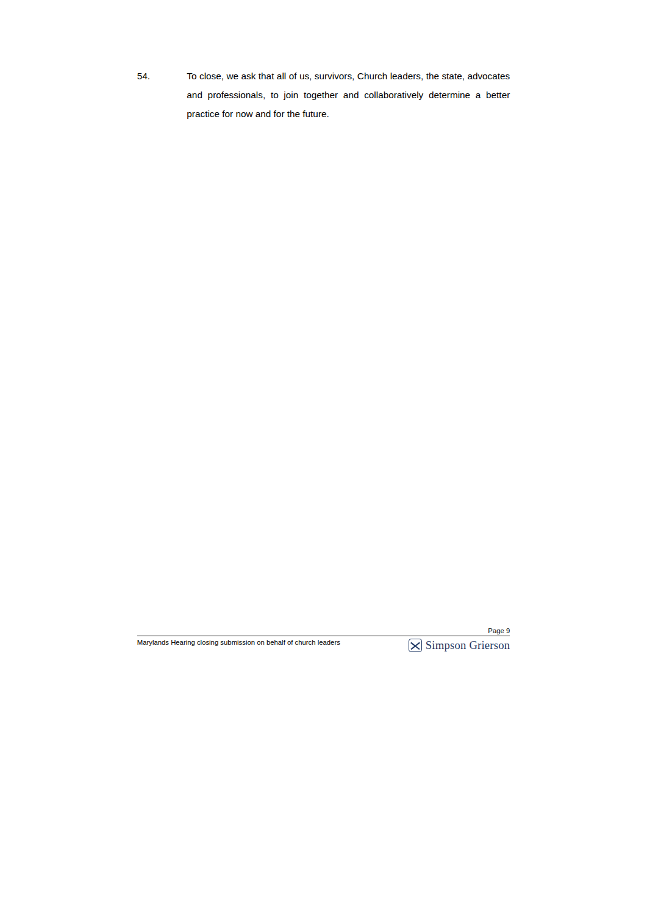54.
To close, we ask that all of us, survivors, Church leaders, the state, advocates and professionals, to join together and collaboratively determine a better practice for now and for the future.
Page 9
Marylands Hearing closing submission on behalf of church leaders
Simpson Grierson